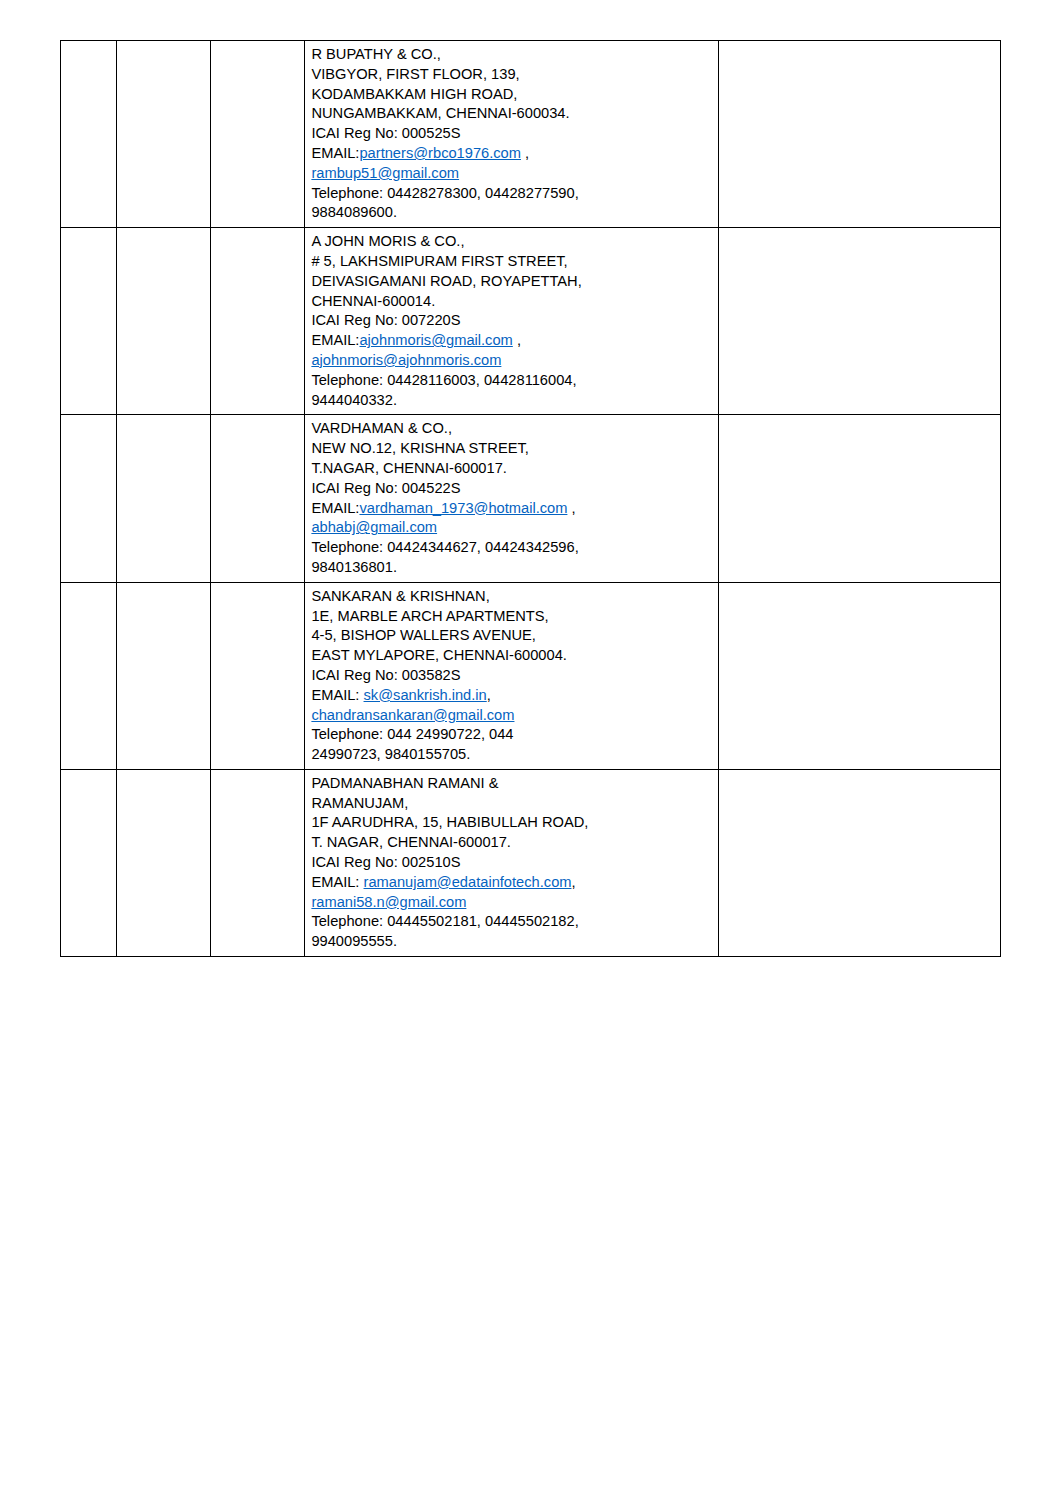| | | | R BUPATHY & CO., VIBGYOR, FIRST FLOOR, 139, KODAMBAKKAM HIGH ROAD, NUNGAMBAKKAM, CHENNAI-600034. ICAI Reg No: 000525S EMAIL: partners@rbco1976.com , rambup51@gmail.com Telephone: 04428278300, 04428277590, 9884089600. | |
| | | | A JOHN MORIS & CO., # 5, LAKHSMIPURAM FIRST STREET, DEIVASIGAMANI ROAD, ROYAPETTAH, CHENNAI-600014. ICAI Reg No: 007220S EMAIL: ajohnmoris@gmail.com , ajohnmoris@ajohnmoris.com Telephone: 04428116003, 04428116004, 9444040332. | |
| | | | VARDHAMAN & CO., NEW NO.12, KRISHNA STREET, T.NAGAR, CHENNAI-600017. ICAI Reg No: 004522S EMAIL: vardhaman_1973@hotmail.com , abhabj@gmail.com Telephone: 04424344627, 04424342596, 9840136801. | |
| | | | SANKARAN & KRISHNAN, 1E, MARBLE ARCH APARTMENTS, 4-5, BISHOP WALLERS AVENUE, EAST MYLAPORE, CHENNAI-600004. ICAI Reg No: 003582S EMAIL: sk@sankrish.ind.in , chandransankaran@gmail.com Telephone: 044 24990722, 044 24990723, 9840155705. | |
| | | | PADMANABHAN RAMANI & RAMANUJAM, 1F AARUDHRA, 15, HABIBULLAH ROAD, T. NAGAR, CHENNAI-600017. ICAI Reg No: 002510S EMAIL: ramanujam@edatainfotech.com , ramani58.n@gmail.com Telephone: 04445502181, 04445502182, 9940095555. | |